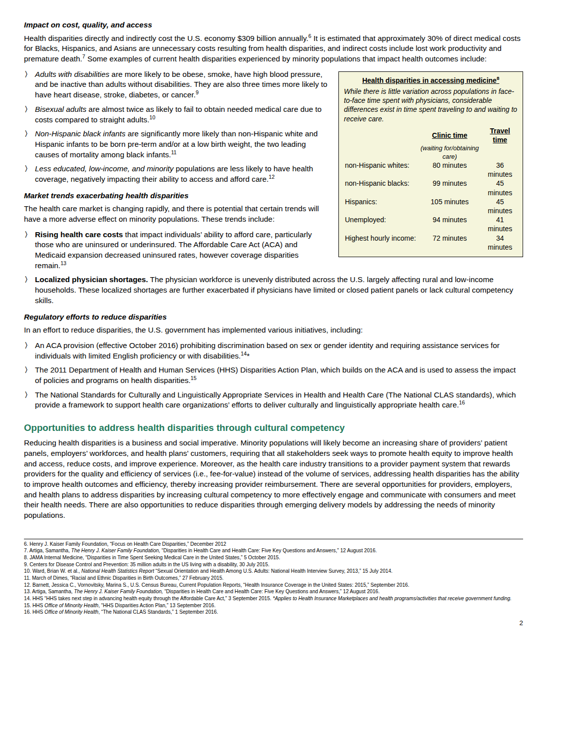Impact on cost, quality, and access
Health disparities directly and indirectly cost the U.S. economy $309 billion annually.6 It is estimated that approximately 30% of direct medical costs for Blacks, Hispanics, and Asians are unnecessary costs resulting from health disparities, and indirect costs include lost work productivity and premature death.7 Some examples of current health disparities experienced by minority populations that impact health outcomes include:
Health disparities in accessing medicine8
While there is little variation across populations in face-to-face time spent with physicians, considerable differences exist in time spent traveling to and waiting to receive care.
| | Clinic time | Travel time |
| | (waiting for/obtaining care) | |
| non-Hispanic whites: | 80 minutes | 36 minutes |
| non-Hispanic blacks: | 99 minutes | 45 minutes |
| Hispanics: | 105 minutes | 45 minutes |
| Unemployed: | 94 minutes | 41 minutes |
| Highest hourly income: | 72 minutes | 34 minutes |
Adults with disabilities are more likely to be obese, smoke, have high blood pressure, and be inactive than adults without disabilities. They are also three times more likely to have heart disease, stroke, diabetes, or cancer.9
Bisexual adults are almost twice as likely to fail to obtain needed medical care due to costs compared to straight adults.10
Non-Hispanic black infants are significantly more likely than non-Hispanic white and Hispanic infants to be born pre-term and/or at a low birth weight, the two leading causes of mortality among black infants.11
Less educated, low-income, and minority populations are less likely to have health coverage, negatively impacting their ability to access and afford care.12
Market trends exacerbating health disparities
The health care market is changing rapidly, and there is potential that certain trends will have a more adverse effect on minority populations. These trends include:
Rising health care costs that impact individuals’ ability to afford care, particularly those who are uninsured or underinsured. The Affordable Care Act (ACA) and Medicaid expansion decreased uninsured rates, however coverage disparities remain.13
Localized physician shortages. The physician workforce is unevenly distributed across the U.S. largely affecting rural and low-income households. These localized shortages are further exacerbated if physicians have limited or closed patient panels or lack cultural competency skills.
Regulatory efforts to reduce disparities
In an effort to reduce disparities, the U.S. government has implemented various initiatives, including:
An ACA provision (effective October 2016) prohibiting discrimination based on sex or gender identity and requiring assistance services for individuals with limited English proficiency or with disabilities.14*
The 2011 Department of Health and Human Services (HHS) Disparities Action Plan, which builds on the ACA and is used to assess the impact of policies and programs on health disparities.15
The National Standards for Culturally and Linguistically Appropriate Services in Health and Health Care (The National CLAS standards), which provide a framework to support health care organizations’ efforts to deliver culturally and linguistically appropriate health care.16
Opportunities to address health disparities through cultural competency
Reducing health disparities is a business and social imperative. Minority populations will likely become an increasing share of providers’ patient panels, employers’ workforces, and health plans’ customers, requiring that all stakeholders seek ways to promote health equity to improve health and access, reduce costs, and improve experience. Moreover, as the health care industry transitions to a provider payment system that rewards providers for the quality and efficiency of services (i.e., fee-for-value) instead of the volume of services, addressing health disparities has the ability to improve health outcomes and efficiency, thereby increasing provider reimbursement. There are several opportunities for providers, employers, and health plans to address disparities by increasing cultural competency to more effectively engage and communicate with consumers and meet their health needs. There are also opportunities to reduce disparities through emerging delivery models by addressing the needs of minority populations.
6. Henry J. Kaiser Family Foundation, “Focus on Health Care Disparities,” December 2012
7. Artiga, Samantha, The Henry J. Kaiser Family Foundation, “Disparities in Health Care and Health Care: Five Key Questions and Answers,” 12 August 2016.
8. JAMA Internal Medicine, “Disparities in Time Spent Seeking Medical Care in the United States,” 5 October 2015.
9. Centers for Disease Control and Prevention: 35 million adults in the US living with a disability, 30 July 2015.
10. Ward, Brian W. et al., National Health Statistics Report “Sexual Orientation and Health Among U.S. Adults: National Health Interview Survey, 2013,” 15 July 2014.
11. March of Dimes, “Racial and Ethnic Disparities in Birth Outcomes,” 27 February 2015.
12. Barnett, Jessica C., Vornovitsky, Marina S., U.S. Census Bureau, Current Population Reports, “Health Insurance Coverage in the United States: 2015,” September 2016.
13. Artiga, Samantha, The Henry J. Kaiser Family Foundation, “Disparities in Health Care and Health Care: Five Key Questions and Answers,” 12 August 2016.
14. HHS “HHS takes next step in advancing health equity through the Affordable Care Act,” 3 September 2015. *Applies to Health Insurance Marketplaces and health programs/activities that receive government funding.
15. HHS Office of Minority Health, “HHS Disparities Action Plan,” 13 September 2016.
16. HHS Office of Minority Health, “The National CLAS Standards,” 1 September 2016.
2